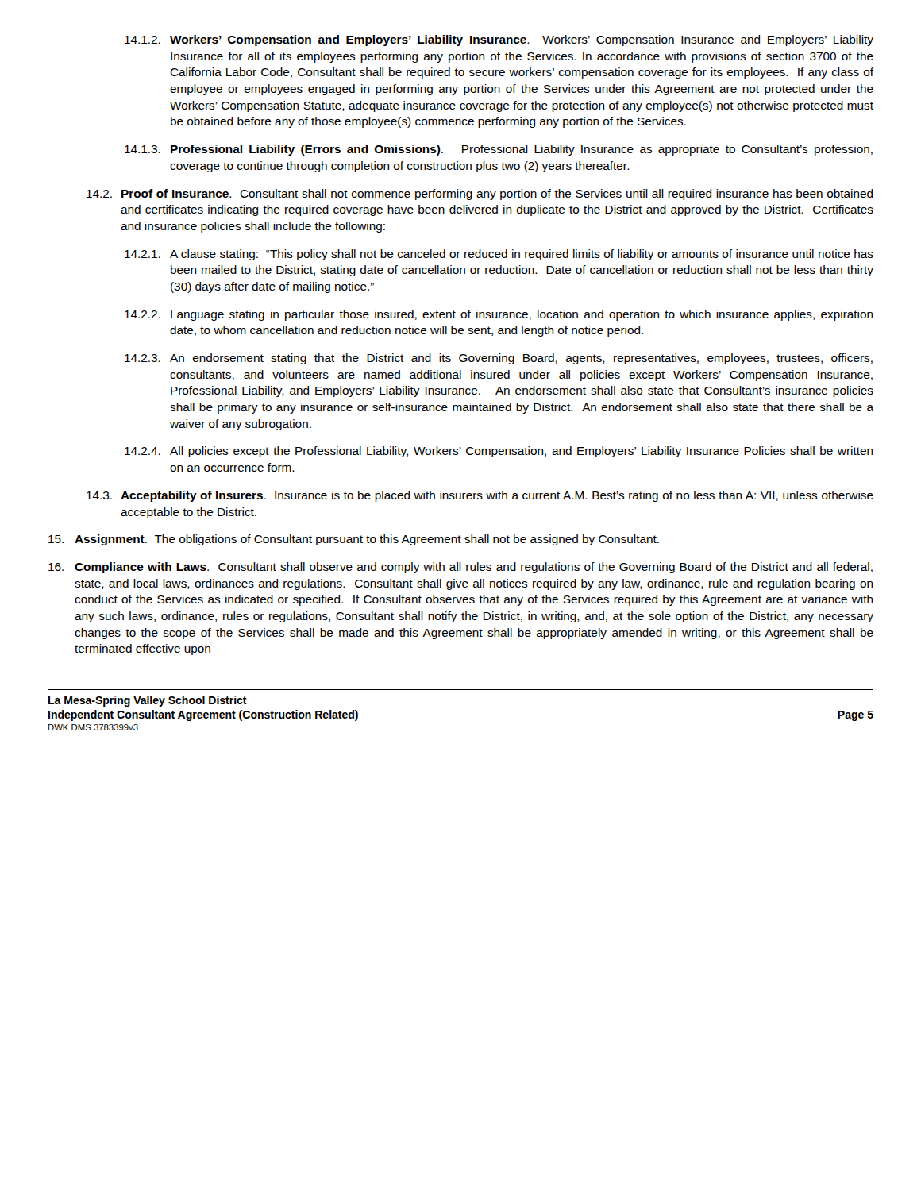14.1.2.
Workers’ Compensation and Employers’ Liability Insurance. Workers’ Compensation Insurance and Employers’ Liability Insurance for all of its employees performing any portion of the Services. In accordance with provisions of section 3700 of the California Labor Code, Consultant shall be required to secure workers’ compensation coverage for its employees. If any class of employee or employees engaged in performing any portion of the Services under this Agreement are not protected under the Workers’ Compensation Statute, adequate insurance coverage for the protection of any employee(s) not otherwise protected must be obtained before any of those employee(s) commence performing any portion of the Services.
14.1.3.
Professional Liability (Errors and Omissions). Professional Liability Insurance as appropriate to Consultant’s profession, coverage to continue through completion of construction plus two (2) years thereafter.
14.2.
Proof of Insurance. Consultant shall not commence performing any portion of the Services until all required insurance has been obtained and certificates indicating the required coverage have been delivered in duplicate to the District and approved by the District. Certificates and insurance policies shall include the following:
14.2.1.
A clause stating: “This policy shall not be canceled or reduced in required limits of liability or amounts of insurance until notice has been mailed to the District, stating date of cancellation or reduction. Date of cancellation or reduction shall not be less than thirty (30) days after date of mailing notice.”
14.2.2.
Language stating in particular those insured, extent of insurance, location and operation to which insurance applies, expiration date, to whom cancellation and reduction notice will be sent, and length of notice period.
14.2.3.
An endorsement stating that the District and its Governing Board, agents, representatives, employees, trustees, officers, consultants, and volunteers are named additional insured under all policies except Workers’ Compensation Insurance, Professional Liability, and Employers’ Liability Insurance. An endorsement shall also state that Consultant’s insurance policies shall be primary to any insurance or self-insurance maintained by District. An endorsement shall also state that there shall be a waiver of any subrogation.
14.2.4.
All policies except the Professional Liability, Workers’ Compensation, and Employers’ Liability Insurance Policies shall be written on an occurrence form.
14.3.
Acceptability of Insurers. Insurance is to be placed with insurers with a current A.M. Best’s rating of no less than A: VII, unless otherwise acceptable to the District.
15.
Assignment. The obligations of Consultant pursuant to this Agreement shall not be assigned by Consultant.
16.
Compliance with Laws. Consultant shall observe and comply with all rules and regulations of the Governing Board of the District and all federal, state, and local laws, ordinances and regulations. Consultant shall give all notices required by any law, ordinance, rule and regulation bearing on conduct of the Services as indicated or specified. If Consultant observes that any of the Services required by this Agreement are at variance with any such laws, ordinance, rules or regulations, Consultant shall notify the District, in writing, and, at the sole option of the District, any necessary changes to the scope of the Services shall be made and this Agreement shall be appropriately amended in writing, or this Agreement shall be terminated effective upon
La Mesa-Spring Valley School District
Independent Consultant Agreement (Construction Related) Page 5
DWK DMS 3783399v3